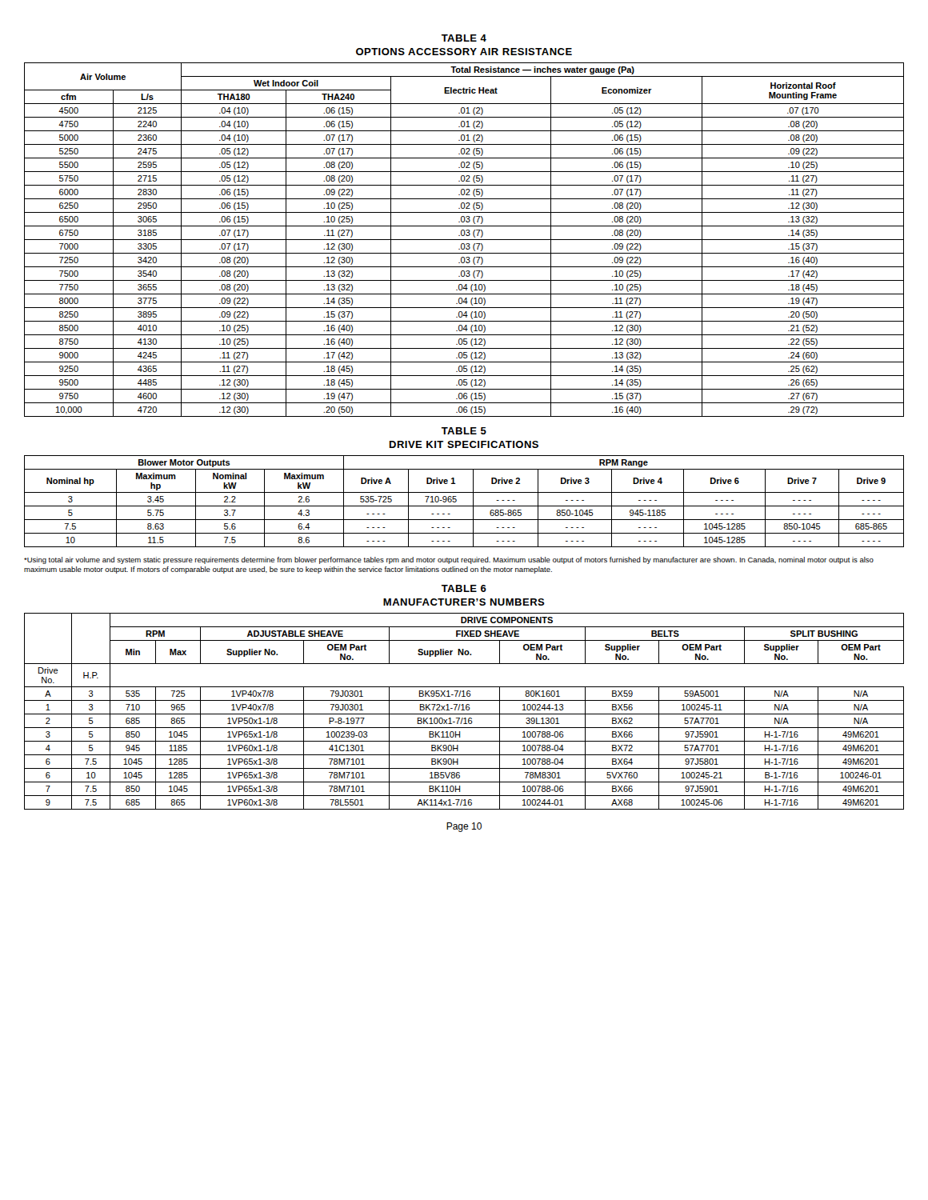TABLE 4
OPTIONS ACCESSORY AIR RESISTANCE
| Air Volume | Total Resistance — inches water gauge (Pa) |
| --- | --- |
| Wet Indoor Coil | Electric Heat | Economizer | Horizontal Roof Mounting Frame |
| cfm | L/s | THA180 | THA240 |
| 4500 | 2125 | .04 (10) | .06 (15) | .01 (2) | .05 (12) | .07 (170 |
| 4750 | 2240 | .04 (10) | .06 (15) | .01 (2) | .05 (12) | .08 (20) |
| 5000 | 2360 | .04 (10) | .07 (17) | .01 (2) | .06 (15) | .08 (20) |
| 5250 | 2475 | .05 (12) | .07 (17) | .02 (5) | .06 (15) | .09 (22) |
| 5500 | 2595 | .05 (12) | .08 (20) | .02 (5) | .06 (15) | .10 (25) |
| 5750 | 2715 | .05 (12) | .08 (20) | .02 (5) | .07 (17) | .11 (27) |
| 6000 | 2830 | .06 (15) | .09 (22) | .02 (5) | .07 (17) | .11 (27) |
| 6250 | 2950 | .06 (15) | .10 (25) | .02 (5) | .08 (20) | .12 (30) |
| 6500 | 3065 | .06 (15) | .10 (25) | .03 (7) | .08 (20) | .13 (32) |
| 6750 | 3185 | .07 (17) | .11 (27) | .03 (7) | .08 (20) | .14 (35) |
| 7000 | 3305 | .07 (17) | .12 (30) | .03 (7) | .09 (22) | .15 (37) |
| 7250 | 3420 | .08 (20) | .12 (30) | .03 (7) | .09 (22) | .16 (40) |
| 7500 | 3540 | .08 (20) | .13 (32) | .03 (7) | .10 (25) | .17 (42) |
| 7750 | 3655 | .08 (20) | .13 (32) | .04 (10) | .10 (25) | .18 (45) |
| 8000 | 3775 | .09 (22) | .14 (35) | .04 (10) | .11 (27) | .19 (47) |
| 8250 | 3895 | .09 (22) | .15 (37) | .04 (10) | .11 (27) | .20 (50) |
| 8500 | 4010 | .10 (25) | .16 (40) | .04 (10) | .12 (30) | .21 (52) |
| 8750 | 4130 | .10 (25) | .16 (40) | .05 (12) | .12 (30) | .22 (55) |
| 9000 | 4245 | .11 (27) | .17 (42) | .05 (12) | .13 (32) | .24 (60) |
| 9250 | 4365 | .11 (27) | .18 (45) | .05 (12) | .14 (35) | .25 (62) |
| 9500 | 4485 | .12 (30) | .18 (45) | .05 (12) | .14 (35) | .26 (65) |
| 9750 | 4600 | .12 (30) | .19 (47) | .06 (15) | .15 (37) | .27 (67) |
| 10,000 | 4720 | .12 (30) | .20 (50) | .06 (15) | .16 (40) | .29 (72) |
TABLE 5
DRIVE KIT SPECIFICATIONS
| Blower Motor Outputs | RPM Range |
| --- | --- |
| Nominal hp | Maximum hp | Nominal kW | Maximum kW | Drive A | Drive 1 | Drive 2 | Drive 3 | Drive 4 | Drive 6 | Drive 7 | Drive 9 |
| 3 | 3.45 | 2.2 | 2.6 | 535-725 | 710-965 | - - - - | - - - - | - - - - | - - - - | - - - - | - - - - |
| 5 | 5.75 | 3.7 | 4.3 | - - - - | - - - - | 685-865 | 850-1045 | 945-1185 | - - - - | - - - - | - - - - |
| 7.5 | 8.63 | 5.6 | 6.4 | - - - - | - - - - | - - - - | - - - - | - - - - | 1045-1285 | 850-1045 | 685-865 |
| 10 | 11.5 | 7.5 | 8.6 | - - - - | - - - - | - - - - | - - - - | - - - - | 1045-1285 | - - - - | - - - - |
*Using total air volume and system static pressure requirements determine from blower performance tables rpm and motor output required. Maximum usable output of motors furnished by manufacturer are shown. In Canada, nominal motor output is also maximum usable motor output. If motors of comparable output are used, be sure to keep within the service factor limitations outlined on the motor nameplate.
TABLE 6
MANUFACTURER’S NUMBERS
| | | DRIVE COMPONENTS |
| --- | --- | --- |
| RPM | ADJUSTABLE SHEAVE | FIXED SHEAVE | BELTS | SPLIT BUSHING |
| Min | Max | Supplier No. | OEM Part No. | Supplier No. | OEM Part No. | Supplier No. | OEM Part No. | Supplier No. | OEM Part No. |
| Drive No. | H.P. | |
| A | 3 | 535 | 725 | 1VP40x7/8 | 79J0301 | BK95X1-7/16 | 80K1601 | BX59 | 59A5001 | N/A | N/A |
| 1 | 3 | 710 | 965 | 1VP40x7/8 | 79J0301 | BK72x1-7/16 | 100244-13 | BX56 | 100245-11 | N/A | N/A |
| 2 | 5 | 685 | 865 | 1VP50x1-1/8 | P-8-1977 | BK100x1-7/16 | 39L1301 | BX62 | 57A7701 | N/A | N/A |
| 3 | 5 | 850 | 1045 | 1VP65x1-1/8 | 100239-03 | BK110H | 100788-06 | BX66 | 97J5901 | H-1-7/16 | 49M6201 |
| 4 | 5 | 945 | 1185 | 1VP60x1-1/8 | 41C1301 | BK90H | 100788-04 | BX72 | 57A7701 | H-1-7/16 | 49M6201 |
| 6 | 7.5 | 1045 | 1285 | 1VP65x1-3/8 | 78M7101 | BK90H | 100788-04 | BX64 | 97J5801 | H-1-7/16 | 49M6201 |
| 6 | 10 | 1045 | 1285 | 1VP65x1-3/8 | 78M7101 | 1B5V86 | 78M8301 | 5VX760 | 100245-21 | B-1-7/16 | 100246-01 |
| 7 | 7.5 | 850 | 1045 | 1VP65x1-3/8 | 78M7101 | BK110H | 100788-06 | BX66 | 97J5901 | H-1-7/16 | 49M6201 |
| 9 | 7.5 | 685 | 865 | 1VP60x1-3/8 | 78L5501 | AK114x1-7/16 | 100244-01 | AX68 | 100245-06 | H-1-7/16 | 49M6201 |
Page 10